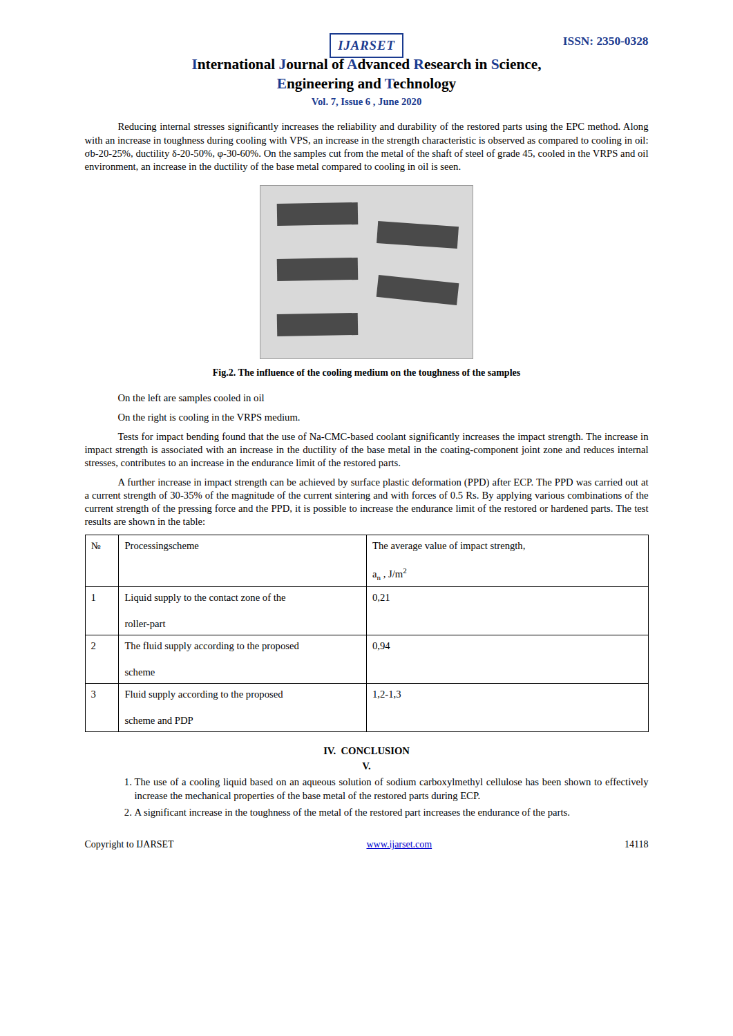IJARSET
ISSN: 2350-0328
International Journal of Advanced Research in Science,
Engineering and Technology
Vol. 7, Issue 6 , June 2020
Reducing internal stresses significantly increases the reliability and durability of the restored parts using the EPC method. Along with an increase in toughness during cooling with VPS, an increase in the strength characteristic is observed as compared to cooling in oil: σb-20-25%, ductility δ-20-50%, φ-30-60%. On the samples cut from the metal of the shaft of steel of grade 45, cooled in the VRPS and oil environment, an increase in the ductility of the base metal compared to cooling in oil is seen.
Fig.2. The influence of the cooling medium on the toughness of the samples
On the left are samples cooled in oil
On the right is cooling in the VRPS medium.
Tests for impact bending found that the use of Na-CMC-based coolant significantly increases the impact strength. The increase in impact strength is associated with an increase in the ductility of the base metal in the coating-component joint zone and reduces internal stresses, contributes to an increase in the endurance limit of the restored parts.
A further increase in impact strength can be achieved by surface plastic deformation (PPD) after ECP. The PPD was carried out at a current strength of 30-35% of the magnitude of the current sintering and with forces of 0.5 Rs. By applying various combinations of the current strength of the pressing force and the PPD, it is possible to increase the endurance limit of the restored or hardened parts. The test results are shown in the table:
| № | Processingscheme | The average value of impact strength, a n , J/m 2 |
| 1 | Liquid supply to the contact zone of the roller-part | 0,21 |
| 2 | The fluid supply according to the proposed scheme | 0,94 |
| 3 | Fluid supply according to the proposed scheme and PDP | 1,2-1,3 |
IV. CONCLUSION
V.
The use of a cooling liquid based on an aqueous solution of sodium carboxylmethyl cellulose has been shown to effectively increase the mechanical properties of the base metal of the restored parts during ECP.
A significant increase in the toughness of the metal of the restored part increases the endurance of the parts.
Copyright to IJARSET www.ijarset.com 14118